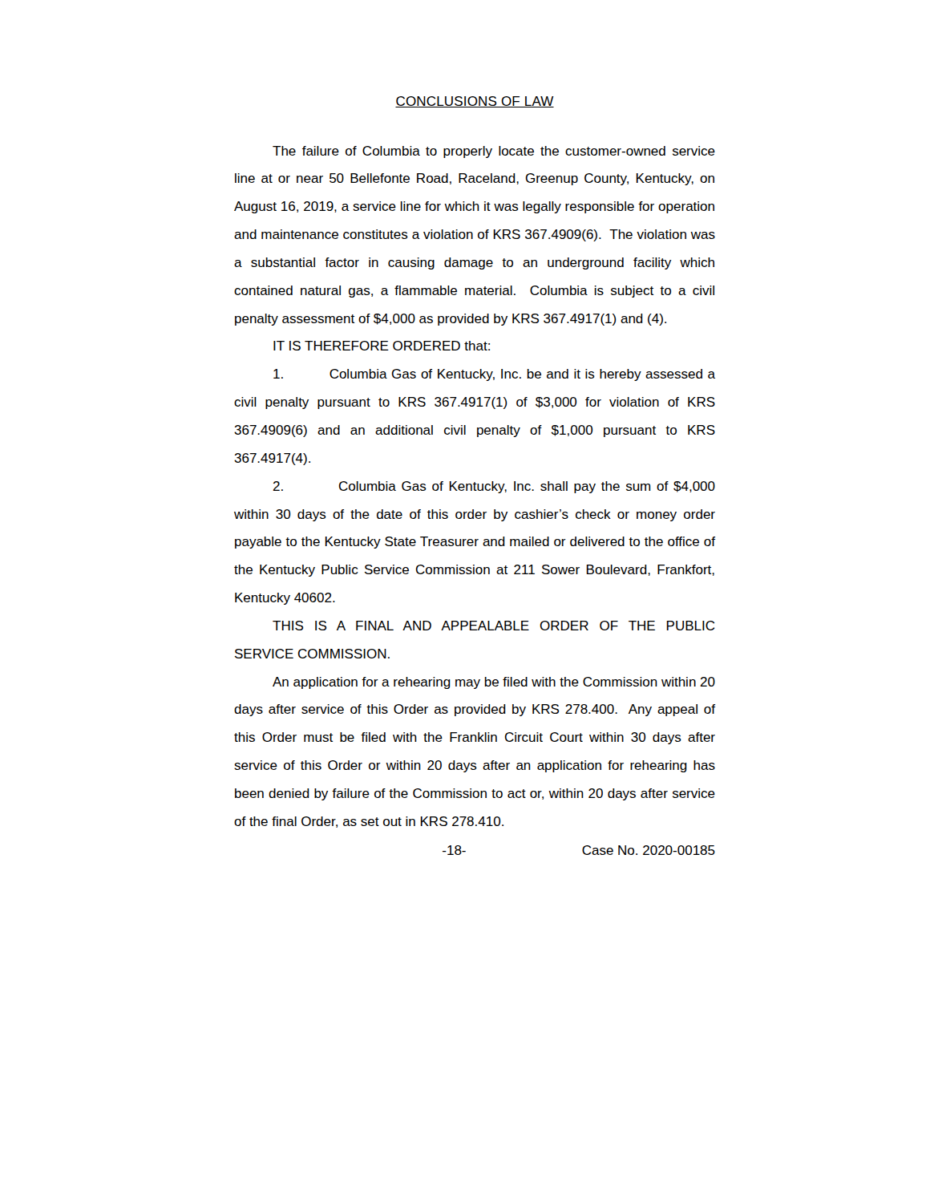CONCLUSIONS OF LAW
The failure of Columbia to properly locate the customer-owned service line at or near 50 Bellefonte Road, Raceland, Greenup County, Kentucky, on August 16, 2019, a service line for which it was legally responsible for operation and maintenance constitutes a violation of KRS 367.4909(6). The violation was a substantial factor in causing damage to an underground facility which contained natural gas, a flammable material. Columbia is subject to a civil penalty assessment of $4,000 as provided by KRS 367.4917(1) and (4).
IT IS THEREFORE ORDERED that:
1. Columbia Gas of Kentucky, Inc. be and it is hereby assessed a civil penalty pursuant to KRS 367.4917(1) of $3,000 for violation of KRS 367.4909(6) and an additional civil penalty of $1,000 pursuant to KRS 367.4917(4).
2. Columbia Gas of Kentucky, Inc. shall pay the sum of $4,000 within 30 days of the date of this order by cashier’s check or money order payable to the Kentucky State Treasurer and mailed or delivered to the office of the Kentucky Public Service Commission at 211 Sower Boulevard, Frankfort, Kentucky 40602.
THIS IS A FINAL AND APPEALABLE ORDER OF THE PUBLIC SERVICE COMMISSION.
An application for a rehearing may be filed with the Commission within 20 days after service of this Order as provided by KRS 278.400. Any appeal of this Order must be filed with the Franklin Circuit Court within 30 days after service of this Order or within 20 days after an application for rehearing has been denied by failure of the Commission to act or, within 20 days after service of the final Order, as set out in KRS 278.410.
-18-
Case No. 2020-00185